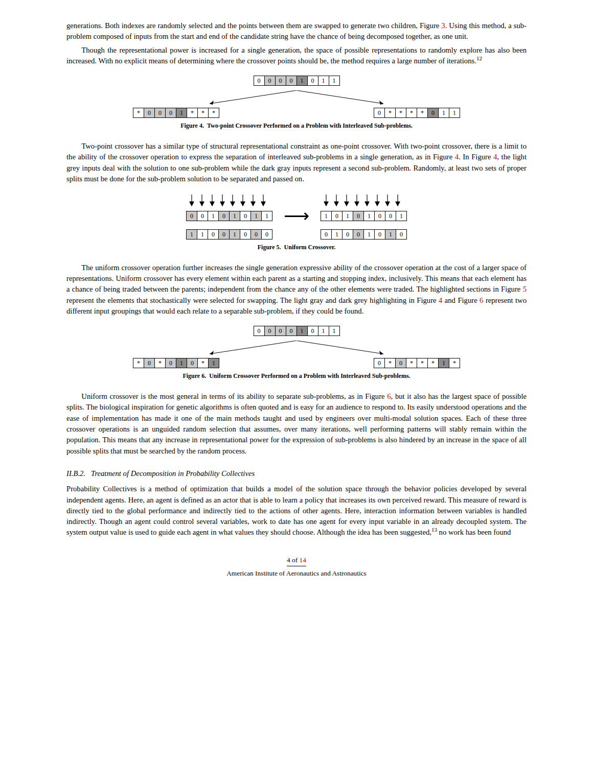generations. Both indexes are randomly selected and the points between them are swapped to generate two children, Figure 3. Using this method, a sub-problem composed of inputs from the start and end of the candidate string have the chance of being decomposed together, as one unit.
Though the representational power is increased for a single generation, the space of possible representations to randomly explore has also been increased. With no explicit means of determining where the crossover points should be, the method requires a large number of iterations.12
| 0 | 0 | 0 | 0 | 1 | 0 | 1 | 1 |
| * | 0 | 0 | 0 | 1 | * | * | * |
| 0 | * | * | * | * | 0 | 1 | 1 |
Figure 4. Two-point Crossover Performed on a Problem with Interleaved Sub-problems.
Two-point crossover has a similar type of structural representational constraint as one-point crossover. With two-point crossover, there is a limit to the ability of the crossover operation to express the separation of interleaved sub-problems in a single generation, as in Figure 4. In Figure 4, the light grey inputs deal with the solution to one sub-problem while the dark gray inputs represent a second sub-problem. Randomly, at least two sets of proper splits must be done for the sub-problem solution to be separated and passed on.
| 0 | 0 | 1 | 0 | 1 | 0 | 1 | 1 |
| 1 | 1 | 0 | 0 | 1 | 0 | 0 | 0 |
⟶
| 1 | 0 | 1 | 0 | 1 | 0 | 0 | 1 |
| 0 | 1 | 0 | 0 | 1 | 0 | 1 | 0 |
Figure 5. Uniform Crossover.
The uniform crossover operation further increases the single generation expressive ability of the crossover operation at the cost of a larger space of representations. Uniform crossover has every element within each parent as a starting and stopping index, inclusively. This means that each element has a chance of being traded between the parents; independent from the chance any of the other elements were traded. The highlighted sections in Figure 5 represent the elements that stochastically were selected for swapping. The light gray and dark grey highlighting in Figure 4 and Figure 6 represent two different input groupings that would each relate to a separable sub-problem, if they could be found.
| 0 | 0 | 0 | 0 | 1 | 0 | 1 | 1 |
| * | 0 | * | 0 | 1 | 0 | * | 1 |
| 0 | * | 0 | * | * | * | 1 | * |
Figure 6. Uniform Crossover Performed on a Problem with Interleaved Sub-problems.
Uniform crossover is the most general in terms of its ability to separate sub-problems, as in Figure 6, but it also has the largest space of possible splits. The biological inspiration for genetic algorithms is often quoted and is easy for an audience to respond to. Its easily understood operations and the ease of implementation has made it one of the main methods taught and used by engineers over multi-modal solution spaces. Each of these three crossover operations is an unguided random selection that assumes, over many iterations, well performing patterns will stably remain within the population. This means that any increase in representational power for the expression of sub-problems is also hindered by an increase in the space of all possible splits that must be searched by the random process.
II.B.2. Treatment of Decomposition in Probability Collectives
Probability Collectives is a method of optimization that builds a model of the solution space through the behavior policies developed by several independent agents. Here, an agent is defined as an actor that is able to learn a policy that increases its own perceived reward. This measure of reward is directly tied to the global performance and indirectly tied to the actions of other agents. Here, interaction information between variables is handled indirectly. Though an agent could control several variables, work to date has one agent for every input variable in an already decoupled system. The system output value is used to guide each agent in what values they should choose. Although the idea has been suggested,13 no work has been found
4 of 14
American Institute of Aeronautics and Astronautics